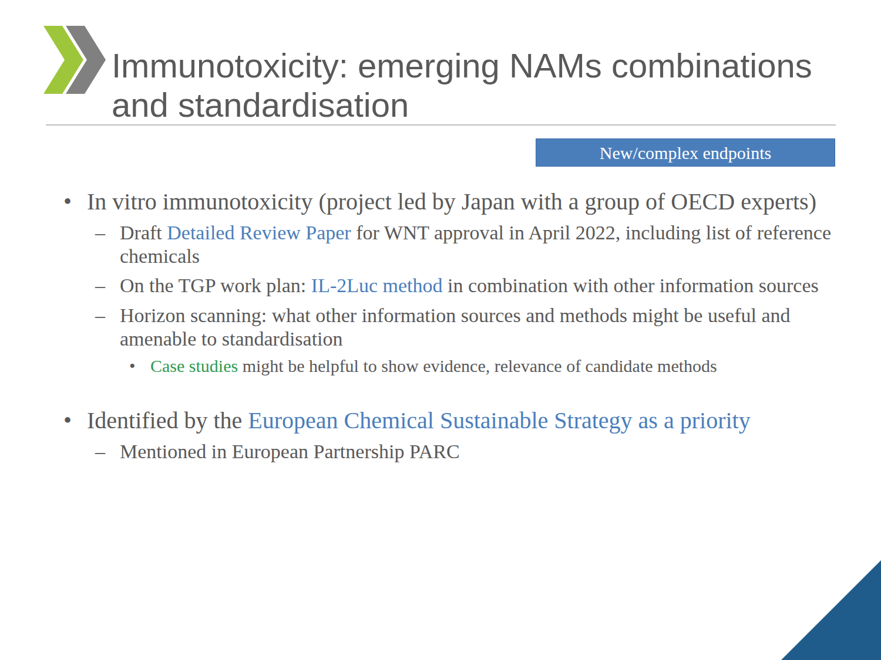Immunotoxicity: emerging NAMs combinations and standardisation
New/complex endpoints
•In vitro immunotoxicity (project led by Japan with a group of OECD experts)
–Draft Detailed Review Paper for WNT approval in April 2022, including list of reference chemicals
–On the TGP work plan: IL-2Luc method in combination with other information sources
–Horizon scanning: what other information sources and methods might be useful and amenable to standardisation
•Case studies might be helpful to show evidence, relevance of candidate methods
•Identified by the European Chemical Sustainable Strategy as a priority
–Mentioned in European Partnership PARC